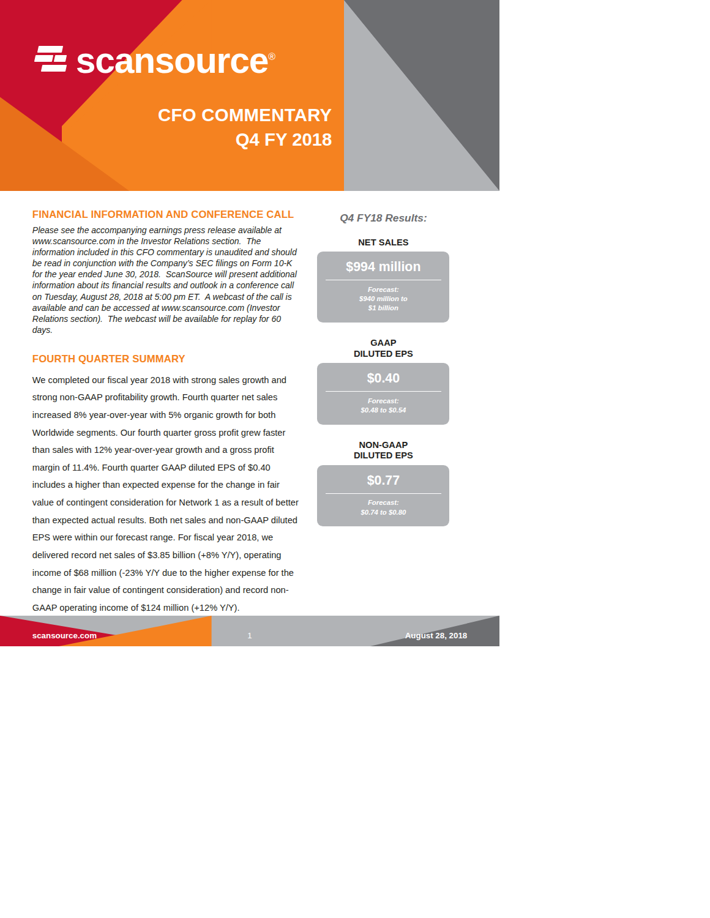scansource®
CFO COMMENTARY
Q4 FY 2018
FINANCIAL INFORMATION AND CONFERENCE CALL
Please see the accompanying earnings press release available at www.scansource.com in the Investor Relations section. The information included in this CFO commentary is unaudited and should be read in conjunction with the Company’s SEC filings on Form 10-K for the year ended June 30, 2018. ScanSource will present additional information about its financial results and outlook in a conference call on Tuesday, August 28, 2018 at 5:00 pm ET. A webcast of the call is available and can be accessed at www.scansource.com (Investor Relations section). The webcast will be available for replay for 60 days.
FOURTH QUARTER SUMMARY
We completed our fiscal year 2018 with strong sales growth and strong non-GAAP profitability growth. Fourth quarter net sales increased 8% year-over-year with 5% organic growth for both Worldwide segments. Our fourth quarter gross profit grew faster than sales with 12% year-over-year growth and a gross profit margin of 11.4%. Fourth quarter GAAP diluted EPS of $0.40 includes a higher than expected expense for the change in fair value of contingent consideration for Network 1 as a result of better than expected actual results. Both net sales and non-GAAP diluted EPS were within our forecast range. For fiscal year 2018, we delivered record net sales of $3.85 billion (+8% Y/Y), operating income of $68 million (-23% Y/Y due to the higher expense for the change in fair value of contingent consideration) and record non-GAAP operating income of $124 million (+12% Y/Y).
Q4 FY18 Results:
NET SALES
$994 million
Forecast:
$940 million to
$1 billion
GAAP
DILUTED EPS
$0.40
Forecast:
$0.48 to $0.54
NON-GAAP
DILUTED EPS
$0.77
Forecast:
$0.74 to $0.80
Please see Appendix for calculation of non-GAAP measures and reconciliations to GAAP measures.
scansource.com 1 August 28, 2018